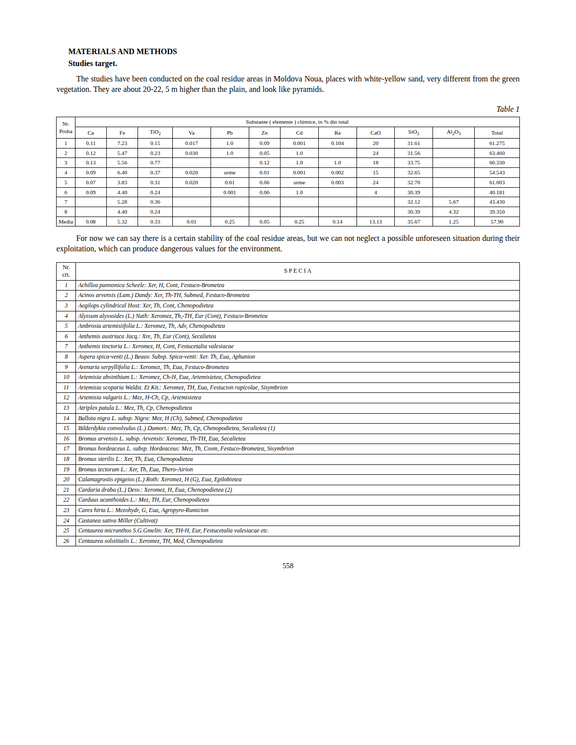MATERIALS AND METHODS
Studies target.
The studies have been conducted on the coal residue areas in Moldova Noua, places with white-yellow sand, very different from the green vegetation. They are about 20-22, 5 m higher than the plain, and look like pyramids.
Table 1
| Nr. Proba | Substante ( elemente ) chimice, in % din total |
| --- | --- |
| Ca | Fe | TiO 2 | Va | Pb | Zn | Cd | Ra | CaO | SiO 2 | Al 2 O 3 | Total |
| 1 | 0.11 | 7.23 | 0.15 | 0.017 | 1.0 | 0.09 | 0.001 | 0.104 | 20 | 31.61 | | 61.275 |
| 2 | 0.12 | 5.47 | 0.23 | 0.030 | 1.0 | 0.05 | 1.0 | | 24 | 31.56 | | 63.460 |
| 3 | 0.13 | 5.56 | 0.77 | | | 0.12 | 1.0 | 1.0 | 18 | 33.75 | | 60.330 |
| 4 | 0.09 | 6.40 | 0.37 | 0.020 | urme | 0.01 | 0.001 | 0.002 | 15 | 32.65 | | 54.543 |
| 5 | 0.07 | 3.83 | 0.31 | 0.020 | 0.01 | 0.06 | urme | 0.003 | 24 | 32.70 | | 61.003 |
| 6 | 0.09 | 4.40 | 0.24 | | 0.001 | 0.06 | 1.0 | | 4 | 30.39 | | 40.181 |
| 7 | | 5.28 | 0.36 | | | | | | | 32.12 | 5.67 | 43.430 |
| 8 | | 4.40 | 0.24 | | | | | | | 30.39 | 4.32 | 39.350 |
| Media | 0.08 | 5.32 | 0.33 | 0.01 | 0.25 | 0.05 | 0.25 | 0.14 | 13.13 | 35.67 | 1.25 | 57.90 |
For now we can say there is a certain stability of the coal residue areas, but we can not neglect a possible unforeseen situation during their exploitation, which can produce dangerous values for the environment.
| Nr. crt. | S P E C I A |
| --- | --- |
| 1 | Achillea pannonica Scheele: Xer, H, Cont, Festuco-Brometea |
| 2 | Acinos arvensis (Lam.) Dandy: Xer, Th-TH, Submed, Festuco-Brometea |
| 3 | Aegilops cylindrical Host: Xer, Th, Cont, Chenopodietea |
| 4 | Alyssum alyssoides (L.) Nath: Xeromez, Th,-TH, Eur (Cont), Festuco-Brometea |
| 5 | Ambrosia artemisiifolia L.: Xeromez, Th, Adv, Chenopodietea |
| 6 | Anthemis austriaca Jacq.: Xre, Th, Eur (Cont), Secalietea |
| 7 | Anthemis tinctoria L.: Xeromez, H, Cont, Festucetalia valesiacae |
| 8 | Aspera spica-venti (L.) Beauv. Subsp. Spica-venti: Xer. Th, Eua, Aphanion |
| 9 | Arenaria serpyllifolia L.: Xeromez, Th, Eua, Festuco-Brometea |
| 10 | Artemisia absinthium L.: Xeromez, Ch-H, Eua, Artemisietea, Chenopodietea |
| 11 | Artemisia scoparia Waldst. Et Kit.: Xeromez, TH, Eua, Festucion rupicolae, Sisymbrion |
| 12 | Artemisia vulgaris L.: Mez, H-Ch, Cp, Artemisietea |
| 13 | Atriplex patula L.: Mez, Th, Cp, Chenopodietea |
| 14 | Ballota nigra L. subsp. Nigra: Mez, H (Ch), Submed, Chenopodietea |
| 15 | Bilderdykia convolvulus (L.) Dumort.: Mez, Th, Cp, Chenopodietea, Secalietea (1) |
| 16 | Bromus arvensis L. subsp. Arvensis: Xeromez, Th-TH, Eua, Secalietea |
| 17 | Bromus hordeaceus L. subsp. Hordeaceus: Mez, Th, Cosm, Festuco-Brometea, Sisymbrion |
| 18 | Bromus sterilis L.: Xer, Th, Eua, Chenopodietea |
| 19 | Bromus tectorum L.: Xer, Th, Eua, Thero-Airion |
| 20 | Calamagrostis epigeios (L.) Roth: Xeromez, H (G), Eua, Epilobietea |
| 21 | Cardaria draba (L.) Desv.: Xeromez, H, Eua, Chenopodietea (2) |
| 22 | Carduus acanthoides L.: Mez, TH, Eur, Chenopodietea |
| 23 | Carex hirta L.: Mezohydr, G, Eua, Agropyro-Rumicion |
| 24 | Castanea sativa Miller (Cultivat) |
| 25 | Centaurea micranthos S.G.Gmelin: Xer, TH-H, Eur, Festucetalia valesiacae etc. |
| 26 | Centaurea solstitialis L.: Xeromez, TH, Med, Chenopodietea |
558